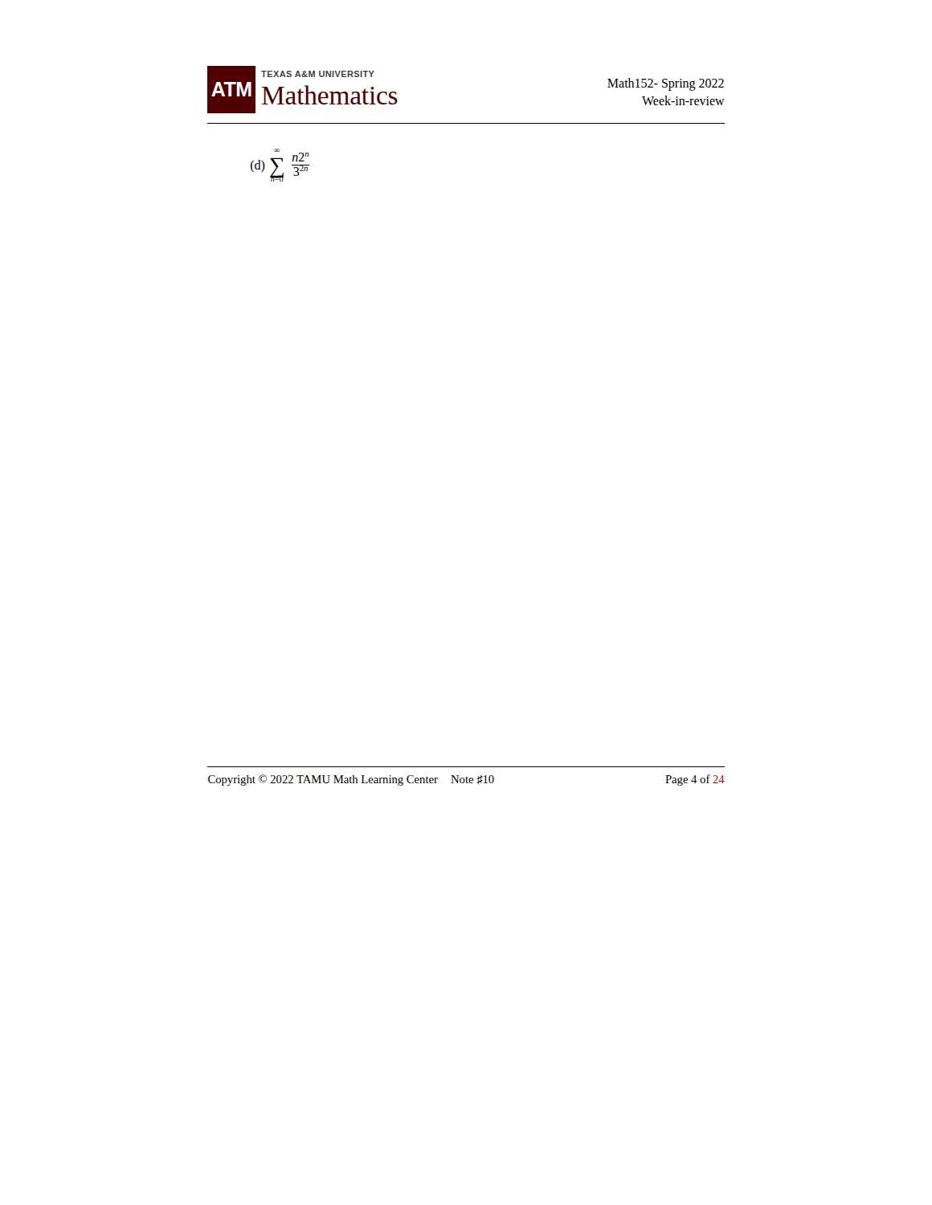A⁠T⁠M
TEXAS A&M UNIVERSITY
Mathematics
Math152- Spring 2022
Week-in-review
(d) ∞ ∑ n=0 n2n 32n
Copyright © 2022 TAMU Math Learning CenterNote ♯10
Page 4 of 24